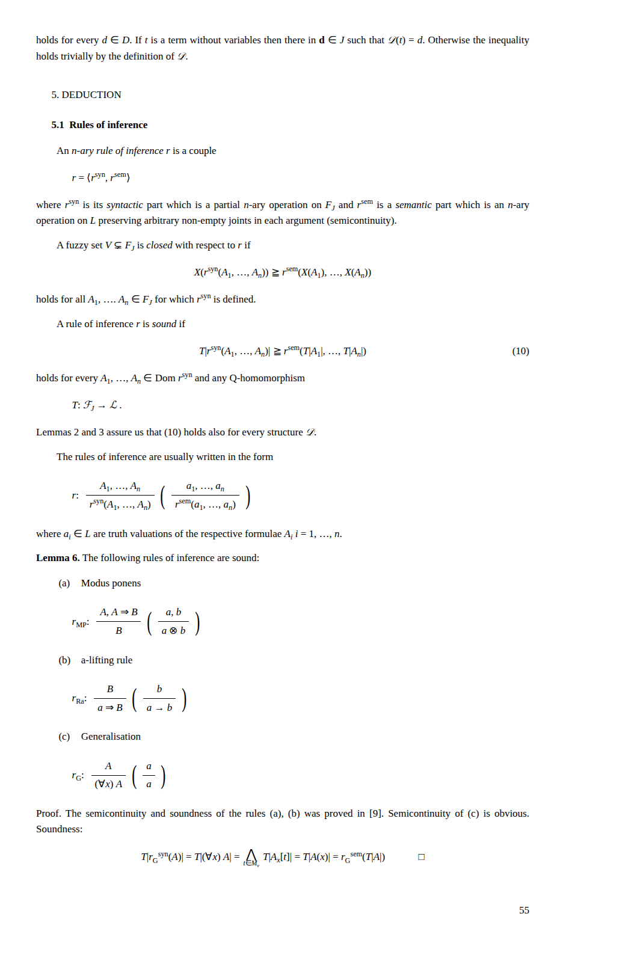holds for every d ∈ D. If t is a term without variables then there in d ∈ J such that 𝒟(t) = d. Otherwise the inequality holds trivially by the definition of 𝒟.
5. DEDUCTION
5.1 Rules of inference
An n-ary rule of inference r is a couple
r = ⟨rsyn, rsem⟩
where rsyn is its syntactic part which is a partial n-ary operation on FJ and rsem is a semantic part which is an n-ary operation on L preserving arbitrary non-empty joints in each argument (semicontinuity).
A fuzzy set V ⊊ FJ is closed with respect to r if
X(rsyn(A1, …, An)) ≧ rsem(X(A1), …, X(An))
holds for all A1, …. An ∈ FJ for which rsyn is defined.
A rule of inference r is sound if
T|rsyn(A1, …, An)| ≧ rsem(T|A1|, …, T|An|) (10)
holds for every A1, …, An ∈ Dom rsyn and any Q-homomorphism
T: ℱJ → ℒ .
Lemmas 2 and 3 assure us that (10) holds also for every structure 𝒟.
The rules of inference are usually written in the form
r: A1, …, An rsyn(A1, …, An) ( a1, …, an rsem(a1, …, an) )
where ai ∈ L are truth valuations of the respective formulae Ai i = 1, …, n.
Lemma 6. The following rules of inference are sound:
(a) Modus ponens
rMP: A, A ⇒ B B ( a, b a ⊗ b )
(b) a-lifting rule
rRa: B a ⇒ B ( b a → b )
(c) Generalisation
rG: A (∀x) A ( a a )
Proof. The semicontinuity and soundness of the rules (a), (b) was proved in [9]. Semicontinuity of (c) is obvious. Soundness:
T|rGsyn(A)| = T|(∀x) A| = ⋀t∈Mv T|Ax[t]| = T|A(x)| = rGsem(T|A|) □
55